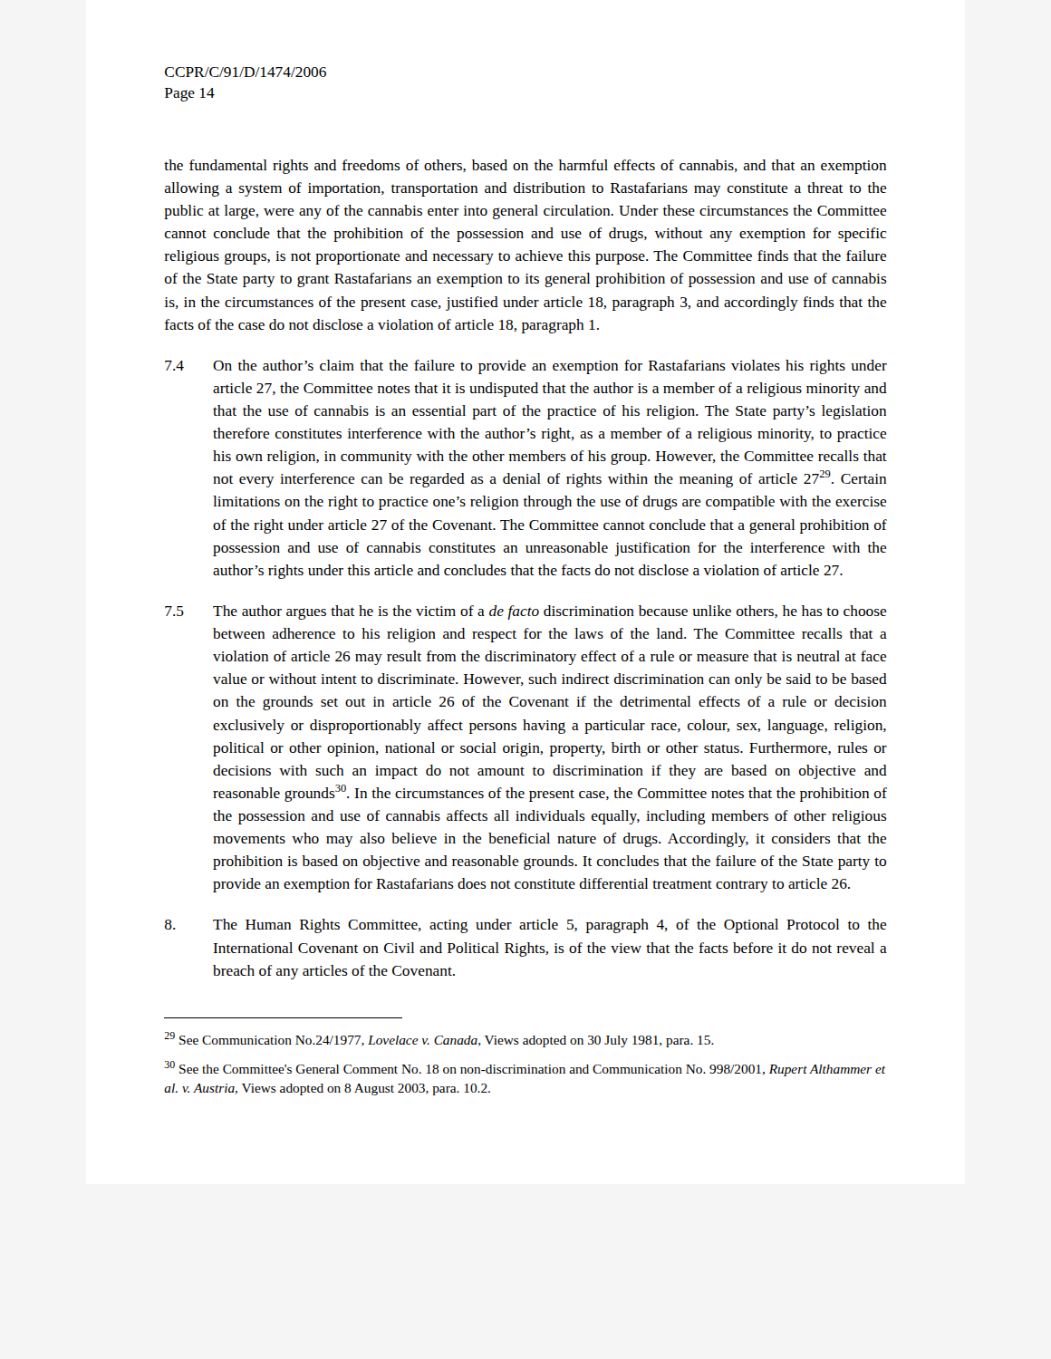CCPR/C/91/D/1474/2006
Page 14
the fundamental rights and freedoms of others, based on the harmful effects of cannabis, and that an exemption allowing a system of importation, transportation and distribution to Rastafarians may constitute a threat to the public at large, were any of the cannabis enter into general circulation. Under these circumstances the Committee cannot conclude that the prohibition of the possession and use of drugs, without any exemption for specific religious groups, is not proportionate and necessary to achieve this purpose. The Committee finds that the failure of the State party to grant Rastafarians an exemption to its general prohibition of possession and use of cannabis is, in the circumstances of the present case, justified under article 18, paragraph 3, and accordingly finds that the facts of the case do not disclose a violation of article 18, paragraph 1.
7.4
On the author’s claim that the failure to provide an exemption for Rastafarians violates his rights under article 27, the Committee notes that it is undisputed that the author is a member of a religious minority and that the use of cannabis is an essential part of the practice of his religion. The State party’s legislation therefore constitutes interference with the author’s right, as a member of a religious minority, to practice his own religion, in community with the other members of his group. However, the Committee recalls that not every interference can be regarded as a denial of rights within the meaning of article 2729. Certain limitations on the right to practice one’s religion through the use of drugs are compatible with the exercise of the right under article 27 of the Covenant. The Committee cannot conclude that a general prohibition of possession and use of cannabis constitutes an unreasonable justification for the interference with the author’s rights under this article and concludes that the facts do not disclose a violation of article 27.
7.5
The author argues that he is the victim of a de facto discrimination because unlike others, he has to choose between adherence to his religion and respect for the laws of the land. The Committee recalls that a violation of article 26 may result from the discriminatory effect of a rule or measure that is neutral at face value or without intent to discriminate. However, such indirect discrimination can only be said to be based on the grounds set out in article 26 of the Covenant if the detrimental effects of a rule or decision exclusively or disproportionably affect persons having a particular race, colour, sex, language, religion, political or other opinion, national or social origin, property, birth or other status. Furthermore, rules or decisions with such an impact do not amount to discrimination if they are based on objective and reasonable grounds30. In the circumstances of the present case, the Committee notes that the prohibition of the possession and use of cannabis affects all individuals equally, including members of other religious movements who may also believe in the beneficial nature of drugs. Accordingly, it considers that the prohibition is based on objective and reasonable grounds. It concludes that the failure of the State party to provide an exemption for Rastafarians does not constitute differential treatment contrary to article 26.
8.
The Human Rights Committee, acting under article 5, paragraph 4, of the Optional Protocol to the International Covenant on Civil and Political Rights, is of the view that the facts before it do not reveal a breach of any articles of the Covenant.
29 See Communication No.24/1977, Lovelace v. Canada, Views adopted on 30 July 1981, para. 15.
30 See the Committee's General Comment No. 18 on non-discrimination and Communication No. 998/2001, Rupert Althammer et al. v. Austria, Views adopted on 8 August 2003, para. 10.2.